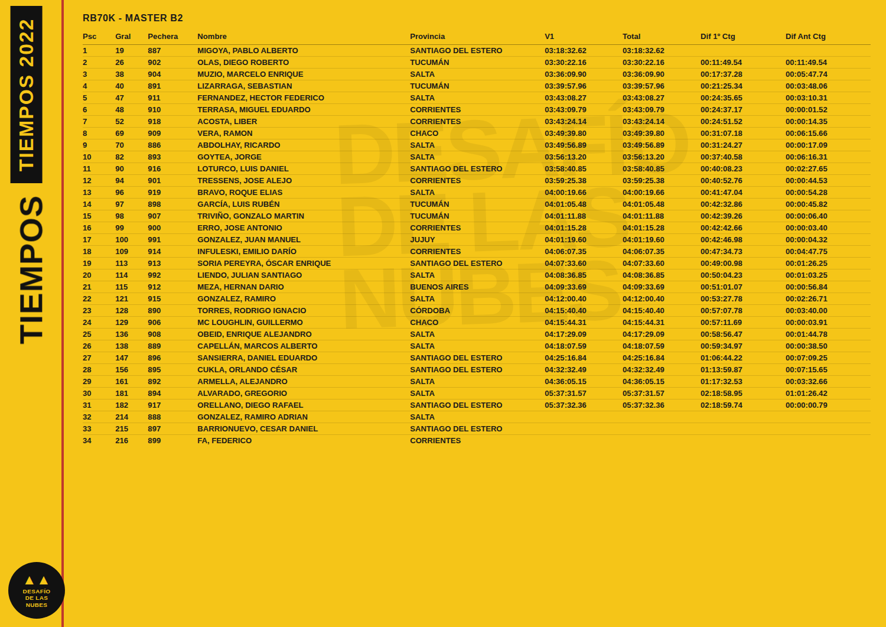Desafío
de las
Nubes
TIEMPOS 2022
TIEMPOS
▲▲ DESAFÍO
DE LAS
NUBES
RB70K - MASTER B2
| Psc | Gral | Pechera | Nombre | Provincia | V1 | Total | Dif 1º Ctg | Dif Ant Ctg |
| --- | --- | --- | --- | --- | --- | --- | --- | --- |
| 1 | 19 | 887 | MIGOYA, PABLO ALBERTO | SANTIAGO DEL ESTERO | 03:18:32.62 | 03:18:32.62 | | |
| 2 | 26 | 902 | OLAS, DIEGO ROBERTO | TUCUMÁN | 03:30:22.16 | 03:30:22.16 | 00:11:49.54 | 00:11:49.54 |
| 3 | 38 | 904 | MUZIO, MARCELO ENRIQUE | SALTA | 03:36:09.90 | 03:36:09.90 | 00:17:37.28 | 00:05:47.74 |
| 4 | 40 | 891 | LIZARRAGA, SEBASTIAN | TUCUMÁN | 03:39:57.96 | 03:39:57.96 | 00:21:25.34 | 00:03:48.06 |
| 5 | 47 | 911 | FERNANDEZ, HECTOR FEDERICO | SALTA | 03:43:08.27 | 03:43:08.27 | 00:24:35.65 | 00:03:10.31 |
| 6 | 48 | 910 | TERRASA, MIGUEL EDUARDO | CORRIENTES | 03:43:09.79 | 03:43:09.79 | 00:24:37.17 | 00:00:01.52 |
| 7 | 52 | 918 | ACOSTA, LIBER | CORRIENTES | 03:43:24.14 | 03:43:24.14 | 00:24:51.52 | 00:00:14.35 |
| 8 | 69 | 909 | VERA, RAMON | CHACO | 03:49:39.80 | 03:49:39.80 | 00:31:07.18 | 00:06:15.66 |
| 9 | 70 | 886 | ABDOLHAY, RICARDO | SALTA | 03:49:56.89 | 03:49:56.89 | 00:31:24.27 | 00:00:17.09 |
| 10 | 82 | 893 | GOYTEA, JORGE | SALTA | 03:56:13.20 | 03:56:13.20 | 00:37:40.58 | 00:06:16.31 |
| 11 | 90 | 916 | LOTURCO, LUIS DANIEL | SANTIAGO DEL ESTERO | 03:58:40.85 | 03:58:40.85 | 00:40:08.23 | 00:02:27.65 |
| 12 | 94 | 901 | TRESSENS, JOSE ALEJO | CORRIENTES | 03:59:25.38 | 03:59:25.38 | 00:40:52.76 | 00:00:44.53 |
| 13 | 96 | 919 | BRAVO, ROQUE ELIAS | SALTA | 04:00:19.66 | 04:00:19.66 | 00:41:47.04 | 00:00:54.28 |
| 14 | 97 | 898 | GARCÍA, LUIS RUBÉN | TUCUMÁN | 04:01:05.48 | 04:01:05.48 | 00:42:32.86 | 00:00:45.82 |
| 15 | 98 | 907 | TRIVIÑO, GONZALO MARTIN | TUCUMÁN | 04:01:11.88 | 04:01:11.88 | 00:42:39.26 | 00:00:06.40 |
| 16 | 99 | 900 | ERRO, JOSE ANTONIO | CORRIENTES | 04:01:15.28 | 04:01:15.28 | 00:42:42.66 | 00:00:03.40 |
| 17 | 100 | 991 | GONZALEZ, JUAN MANUEL | JUJUY | 04:01:19.60 | 04:01:19.60 | 00:42:46.98 | 00:00:04.32 |
| 18 | 109 | 914 | INFULESKI, EMILIO DARÍO | CORRIENTES | 04:06:07.35 | 04:06:07.35 | 00:47:34.73 | 00:04:47.75 |
| 19 | 113 | 913 | SORIA PEREYRA, ÓSCAR ENRIQUE | SANTIAGO DEL ESTERO | 04:07:33.60 | 04:07:33.60 | 00:49:00.98 | 00:01:26.25 |
| 20 | 114 | 992 | LIENDO, JULIAN SANTIAGO | SALTA | 04:08:36.85 | 04:08:36.85 | 00:50:04.23 | 00:01:03.25 |
| 21 | 115 | 912 | MEZA, HERNAN DARIO | BUENOS AIRES | 04:09:33.69 | 04:09:33.69 | 00:51:01.07 | 00:00:56.84 |
| 22 | 121 | 915 | GONZALEZ, RAMIRO | SALTA | 04:12:00.40 | 04:12:00.40 | 00:53:27.78 | 00:02:26.71 |
| 23 | 128 | 890 | TORRES, RODRIGO IGNACIO | CÓRDOBA | 04:15:40.40 | 04:15:40.40 | 00:57:07.78 | 00:03:40.00 |
| 24 | 129 | 906 | MC LOUGHLIN, GUILLERMO | CHACO | 04:15:44.31 | 04:15:44.31 | 00:57:11.69 | 00:00:03.91 |
| 25 | 136 | 908 | OBEID, ENRIQUE ALEJANDRO | SALTA | 04:17:29.09 | 04:17:29.09 | 00:58:56.47 | 00:01:44.78 |
| 26 | 138 | 889 | CAPELLÁN, MARCOS ALBERTO | SALTA | 04:18:07.59 | 04:18:07.59 | 00:59:34.97 | 00:00:38.50 |
| 27 | 147 | 896 | SANSIERRA, DANIEL EDUARDO | SANTIAGO DEL ESTERO | 04:25:16.84 | 04:25:16.84 | 01:06:44.22 | 00:07:09.25 |
| 28 | 156 | 895 | CUKLA, ORLANDO CÉSAR | SANTIAGO DEL ESTERO | 04:32:32.49 | 04:32:32.49 | 01:13:59.87 | 00:07:15.65 |
| 29 | 161 | 892 | ARMELLA, ALEJANDRO | SALTA | 04:36:05.15 | 04:36:05.15 | 01:17:32.53 | 00:03:32.66 |
| 30 | 181 | 894 | ALVARADO, GREGORIO | SALTA | 05:37:31.57 | 05:37:31.57 | 02:18:58.95 | 01:01:26.42 |
| 31 | 182 | 917 | ORELLANO, DIEGO RAFAEL | SANTIAGO DEL ESTERO | 05:37:32.36 | 05:37:32.36 | 02:18:59.74 | 00:00:00.79 |
| 32 | 214 | 888 | GONZALEZ, RAMIRO ADRIAN | SALTA | | | | |
| 33 | 215 | 897 | BARRIONUEVO, CESAR DANIEL | SANTIAGO DEL ESTERO | | | | |
| 34 | 216 | 899 | FA, FEDERICO | CORRIENTES | | | | |